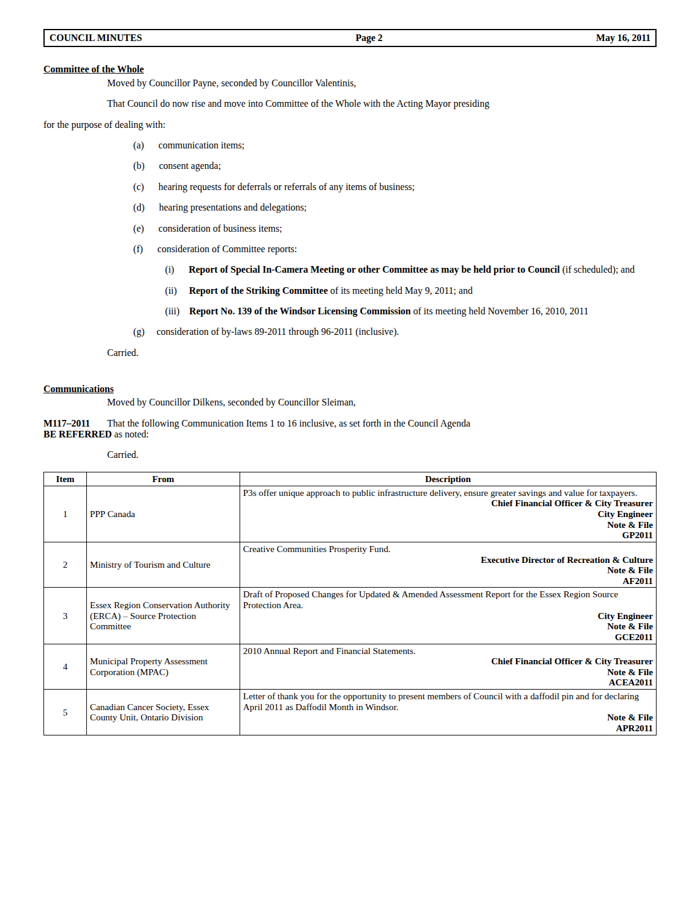COUNCIL MINUTES
Page 2
May 16, 2011
Committee of the Whole
Moved by Councillor Payne, seconded by Councillor Valentinis,
That Council do now rise and move into Committee of the Whole with the Acting Mayor presiding
for the purpose of dealing with:
(a) communication items;
(b) consent agenda;
(c) hearing requests for deferrals or referrals of any items of business;
(d) hearing presentations and delegations;
(e) consideration of business items;
(f) consideration of Committee reports:
(i) Report of Special In-Camera Meeting or other Committee as may be held prior to Council (if scheduled); and
(ii) Report of the Striking Committee of its meeting held May 9, 2011; and
(iii) Report No. 139 of the Windsor Licensing Commission of its meeting held November 16, 2010, 2011
(g) consideration of by-laws 89-2011 through 96-2011 (inclusive).
Carried.
Communications
Moved by Councillor Dilkens, seconded by Councillor Sleiman,
M117–2011
That the following Communication Items 1 to 16 inclusive, as set forth in the Council Agenda
BE REFERRED as noted:
Carried.
| Item | From | Description |
| --- | --- | --- |
| 1 | PPP Canada | P3s offer unique approach to public infrastructure delivery, ensure greater savings and value for taxpayers. Chief Financial Officer & City Treasurer City Engineer Note & File GP2011 |
| 2 | Ministry of Tourism and Culture | Creative Communities Prosperity Fund. Executive Director of Recreation & Culture Note & File AF2011 |
| 3 | Essex Region Conservation Authority (ERCA) – Source Protection Committee | Draft of Proposed Changes for Updated & Amended Assessment Report for the Essex Region Source Protection Area. City Engineer Note & File GCE2011 |
| 4 | Municipal Property Assessment Corporation (MPAC) | 2010 Annual Report and Financial Statements. Chief Financial Officer & City Treasurer Note & File ACEA2011 |
| 5 | Canadian Cancer Society, Essex County Unit, Ontario Division | Letter of thank you for the opportunity to present members of Council with a daffodil pin and for declaring April 2011 as Daffodil Month in Windsor. Note & File APR2011 |